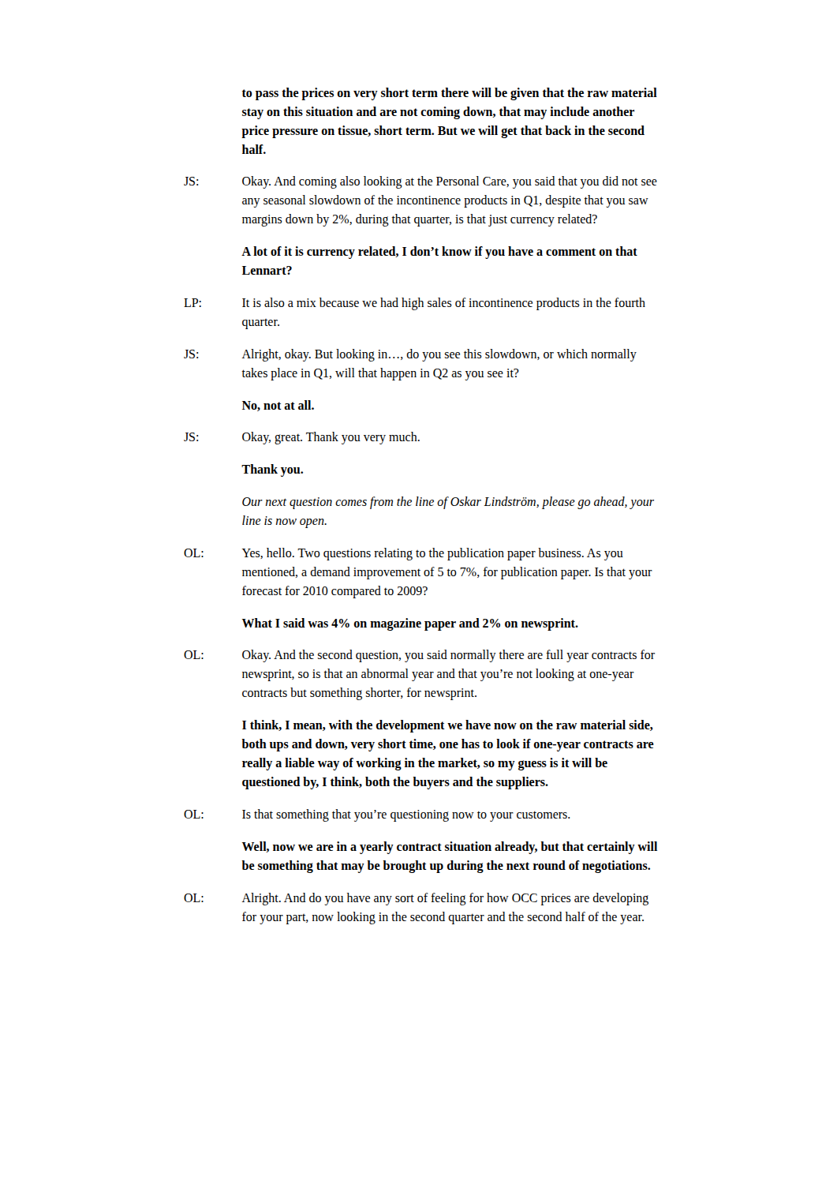to pass the prices on very short term there will be given that the raw material stay on this situation and are not coming down, that may include another price pressure on tissue, short term. But we will get that back in the second half.
JS:
Okay. And coming also looking at the Personal Care, you said that you did not see any seasonal slowdown of the incontinence products in Q1, despite that you saw margins down by 2%, during that quarter, is that just currency related?
A lot of it is currency related, I don’t know if you have a comment on that Lennart?
LP:
It is also a mix because we had high sales of incontinence products in the fourth quarter.
JS:
Alright, okay. But looking in…, do you see this slowdown, or which normally takes place in Q1, will that happen in Q2 as you see it?
No, not at all.
JS:
Okay, great. Thank you very much.
Thank you.
Our next question comes from the line of Oskar Lindström, please go ahead, your line is now open.
OL:
Yes, hello. Two questions relating to the publication paper business. As you mentioned, a demand improvement of 5 to 7%, for publication paper. Is that your forecast for 2010 compared to 2009?
What I said was 4% on magazine paper and 2% on newsprint.
OL:
Okay. And the second question, you said normally there are full year contracts for newsprint, so is that an abnormal year and that you’re not looking at one-year contracts but something shorter, for newsprint.
I think, I mean, with the development we have now on the raw material side, both ups and down, very short time, one has to look if one-year contracts are really a liable way of working in the market, so my guess is it will be questioned by, I think, both the buyers and the suppliers.
OL:
Is that something that you’re questioning now to your customers.
Well, now we are in a yearly contract situation already, but that certainly will be something that may be brought up during the next round of negotiations.
OL:
Alright. And do you have any sort of feeling for how OCC prices are developing for your part, now looking in the second quarter and the second half of the year.